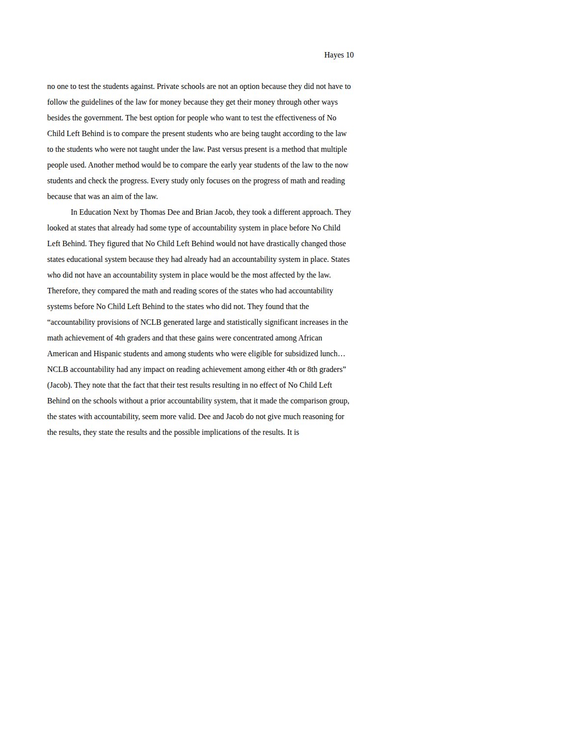Hayes 10
no one to test the students against. Private schools are not an option because they did not have to follow the guidelines of the law for money because they get their money through other ways besides the government. The best option for people who want to test the effectiveness of No Child Left Behind is to compare the present students who are being taught according to the law to the students who were not taught under the law. Past versus present is a method that multiple people used. Another method would be to compare the early year students of the law to the now students and check the progress. Every study only focuses on the progress of math and reading because that was an aim of the law.
In Education Next by Thomas Dee and Brian Jacob, they took a different approach. They looked at states that already had some type of accountability system in place before No Child Left Behind. They figured that No Child Left Behind would not have drastically changed those states educational system because they had already had an accountability system in place. States who did not have an accountability system in place would be the most affected by the law. Therefore, they compared the math and reading scores of the states who had accountability systems before No Child Left Behind to the states who did not. They found that the “accountability provisions of NCLB generated large and statistically significant increases in the math achievement of 4th graders and that these gains were concentrated among African American and Hispanic students and among students who were eligible for subsidized lunch…NCLB accountability had any impact on reading achievement among either 4th or 8th graders” (Jacob). They note that the fact that their test results resulting in no effect of No Child Left Behind on the schools without a prior accountability system, that it made the comparison group, the states with accountability, seem more valid. Dee and Jacob do not give much reasoning for the results, they state the results and the possible implications of the results. It is